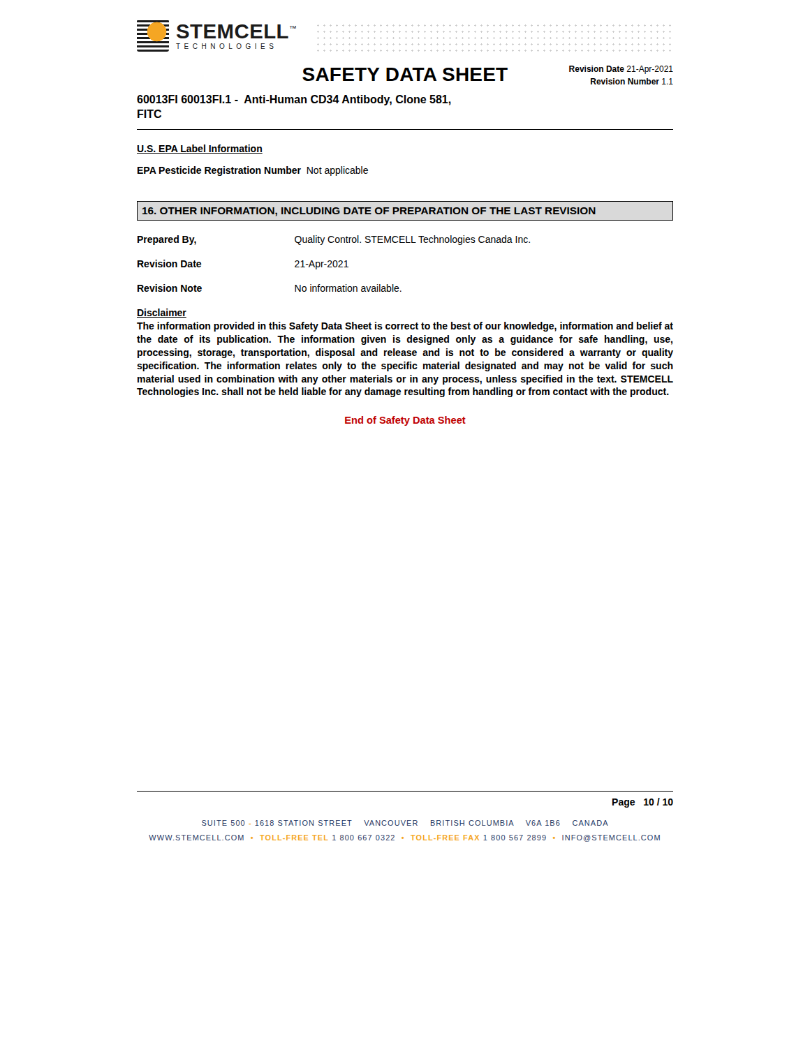STEMCELL™
TECHNOLOGIES
SAFETY DATA SHEET
Revision Date 21-Apr-2021
Revision Number 1.1
60013FI 60013FI.1 - Anti-Human CD34 Antibody, Clone 581, FITC
U.S. EPA Label Information
EPA Pesticide Registration Number Not applicable
16. OTHER INFORMATION, INCLUDING DATE OF PREPARATION OF THE LAST REVISION
| Prepared By, | Quality Control. STEMCELL Technologies Canada Inc. |
| Revision Date | 21-Apr-2021 |
| Revision Note | No information available. |
Disclaimer
The information provided in this Safety Data Sheet is correct to the best of our knowledge, information and belief at the date of its publication. The information given is designed only as a guidance for safe handling, use, processing, storage, transportation, disposal and release and is not to be considered a warranty or quality specification. The information relates only to the specific material designated and may not be valid for such material used in combination with any other materials or in any process, unless specified in the text. STEMCELL Technologies Inc. shall not be held liable for any damage resulting from handling or from contact with the product.
End of Safety Data Sheet
Page 10 / 10
SUITE 500 - 1618 STATION STREET VANCOUVER BRITISH COLUMBIA V6A 1B6 CANADA
WWW.STEMCELL.COM • TOLL-FREE TEL 1 800 667 0322 • TOLL-FREE FAX 1 800 567 2899 • INFO@STEMCELL.COM